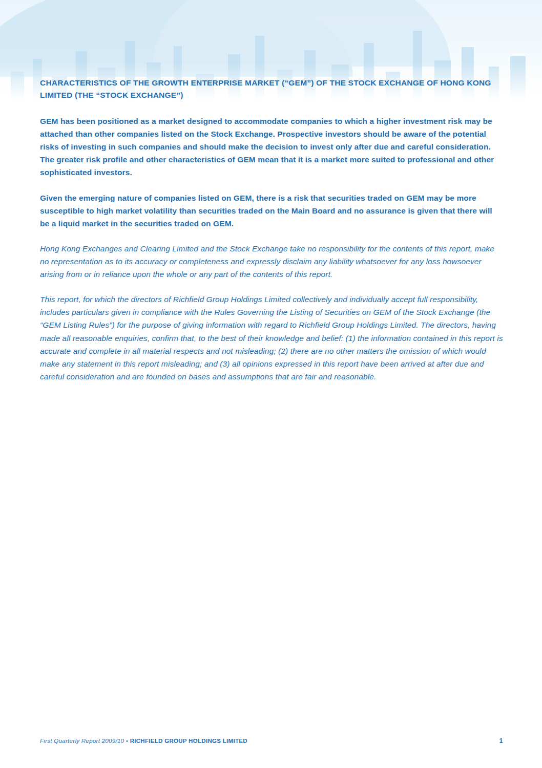Characteristics of the Growth Enterprise Market (“GEM”) of The Stock Exchange of Hong Kong Limited (the “Stock Exchange”)
GEM has been positioned as a market designed to accommodate companies to which a higher investment risk may be attached than other companies listed on the Stock Exchange. Prospective investors should be aware of the potential risks of investing in such companies and should make the decision to invest only after due and careful consideration. The greater risk profile and other characteristics of GEM mean that it is a market more suited to professional and other sophisticated investors.
Given the emerging nature of companies listed on GEM, there is a risk that securities traded on GEM may be more susceptible to high market volatility than securities traded on the Main Board and no assurance is given that there will be a liquid market in the securities traded on GEM.
Hong Kong Exchanges and Clearing Limited and the Stock Exchange take no responsibility for the contents of this report, make no representation as to its accuracy or completeness and expressly disclaim any liability whatsoever for any loss howsoever arising from or in reliance upon the whole or any part of the contents of this report.
This report, for which the directors of Richfield Group Holdings Limited collectively and individually accept full responsibility, includes particulars given in compliance with the Rules Governing the Listing of Securities on GEM of the Stock Exchange (the “GEM Listing Rules”) for the purpose of giving information with regard to Richfield Group Holdings Limited. The directors, having made all reasonable enquiries, confirm that, to the best of their knowledge and belief: (1) the information contained in this report is accurate and complete in all material respects and not misleading; (2) there are no other matters the omission of which would make any statement in this report misleading; and (3) all opinions expressed in this report have been arrived at after due and careful consideration and are founded on bases and assumptions that are fair and reasonable.
First Quarterly Report 2009/10 • RICHFIELD GROUP HOLDINGS LIMITED
1